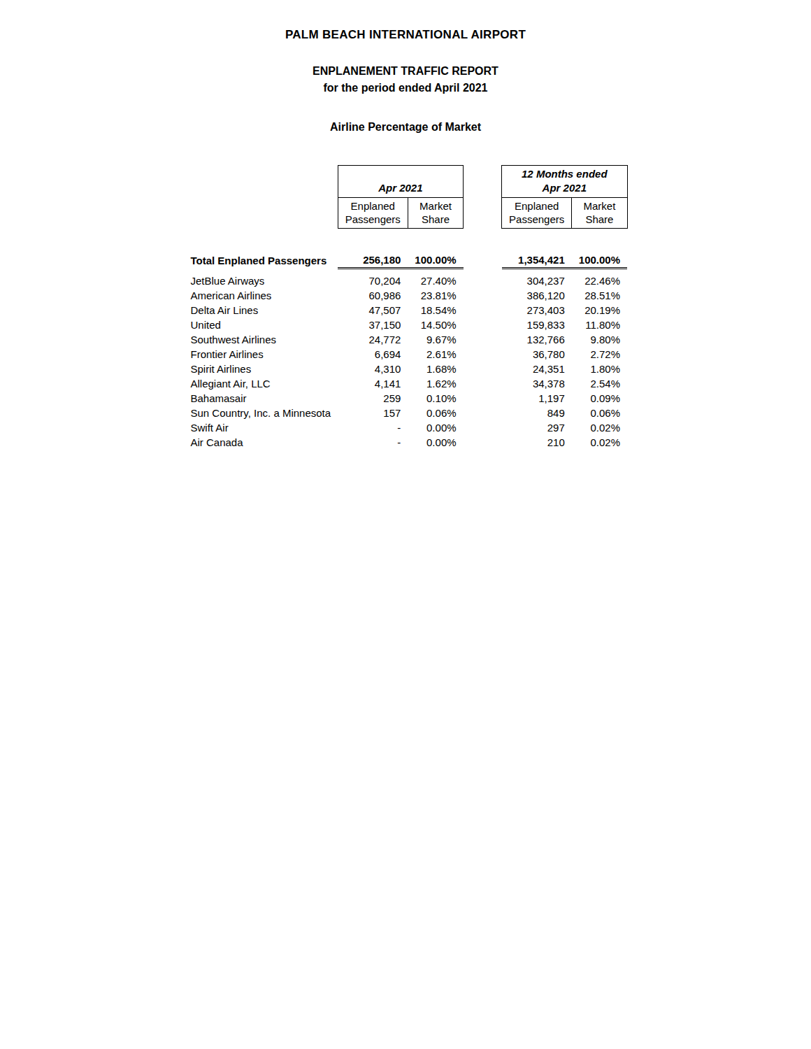PALM BEACH INTERNATIONAL AIRPORT
ENPLANEMENT TRAFFIC REPORT
for the period ended April 2021
Airline Percentage of Market
| | Apr 2021 | | 12 Months ended Apr 2021 |
| --- | --- | --- | --- |
| | Enplaned Passengers | Market Share | | Enplaned Passengers | Market Share |
| Total Enplaned Passengers | 256,180 | 100.00% | | 1,354,421 | 100.00% |
| JetBlue Airways | 70,204 | 27.40% | | 304,237 | 22.46% |
| American Airlines | 60,986 | 23.81% | | 386,120 | 28.51% |
| Delta Air Lines | 47,507 | 18.54% | | 273,403 | 20.19% |
| United | 37,150 | 14.50% | | 159,833 | 11.80% |
| Southwest Airlines | 24,772 | 9.67% | | 132,766 | 9.80% |
| Frontier Airlines | 6,694 | 2.61% | | 36,780 | 2.72% |
| Spirit Airlines | 4,310 | 1.68% | | 24,351 | 1.80% |
| Allegiant Air, LLC | 4,141 | 1.62% | | 34,378 | 2.54% |
| Bahamasair | 259 | 0.10% | | 1,197 | 0.09% |
| Sun Country, Inc. a Minnesota | 157 | 0.06% | | 849 | 0.06% |
| Swift Air | - | 0.00% | | 297 | 0.02% |
| Air Canada | - | 0.00% | | 210 | 0.02% |